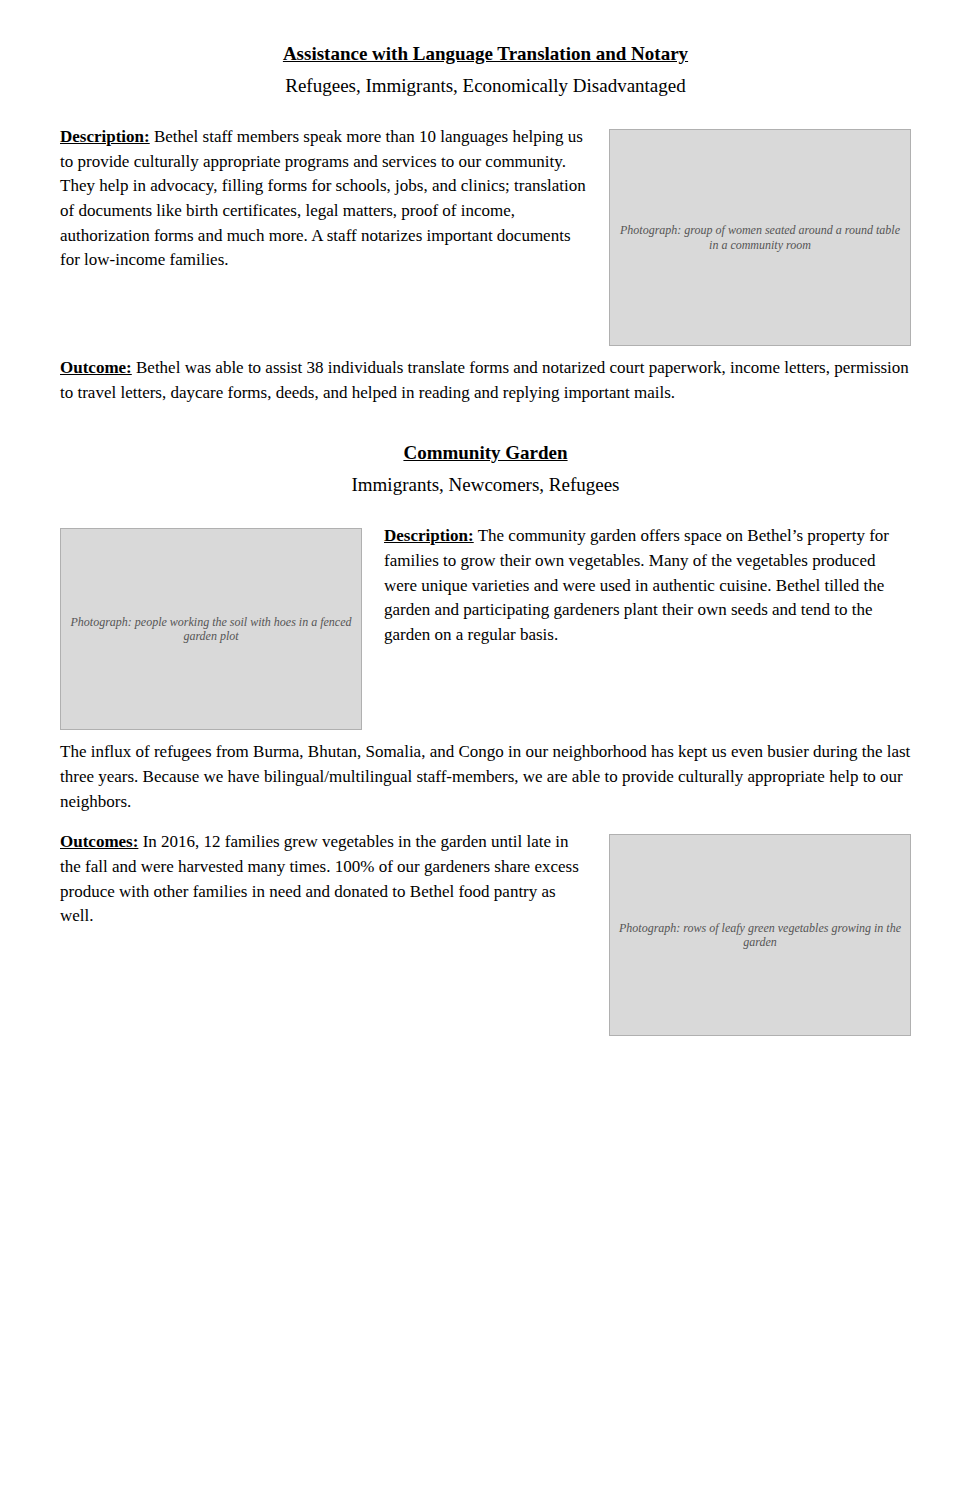Assistance with Language Translation and Notary
Refugees, Immigrants, Economically Disadvantaged
Photograph: group of women seated around a round table in a community room
Description: Bethel staff members speak more than 10 languages helping us to provide culturally appropriate programs and services to our community. They help in advocacy, filling forms for schools, jobs, and clinics; translation of documents like birth certificates, legal matters, proof of income, authorization forms and much more. A staff notarizes important documents for low-income families.
Outcome: Bethel was able to assist 38 individuals translate forms and notarized court paperwork, income letters, permission to travel letters, daycare forms, deeds, and helped in reading and replying important mails.
Community Garden
Immigrants, Newcomers, Refugees
Photograph: people working the soil with hoes in a fenced garden plot
Description: The community garden offers space on Bethel’s property for families to grow their own vegetables. Many of the vegetables produced were unique varieties and were used in authentic cuisine. Bethel tilled the garden and participating gardeners plant their own seeds and tend to the garden on a regular basis.
The influx of refugees from Burma, Bhutan, Somalia, and Congo in our neighborhood has kept us even busier during the last three years. Because we have bilingual/multilingual staff-members, we are able to provide culturally appropriate help to our neighbors.
Photograph: rows of leafy green vegetables growing in the garden
Outcomes: In 2016, 12 families grew vegetables in the garden until late in the fall and were harvested many times. 100% of our gardeners share excess produce with other families in need and donated to Bethel food pantry as well.